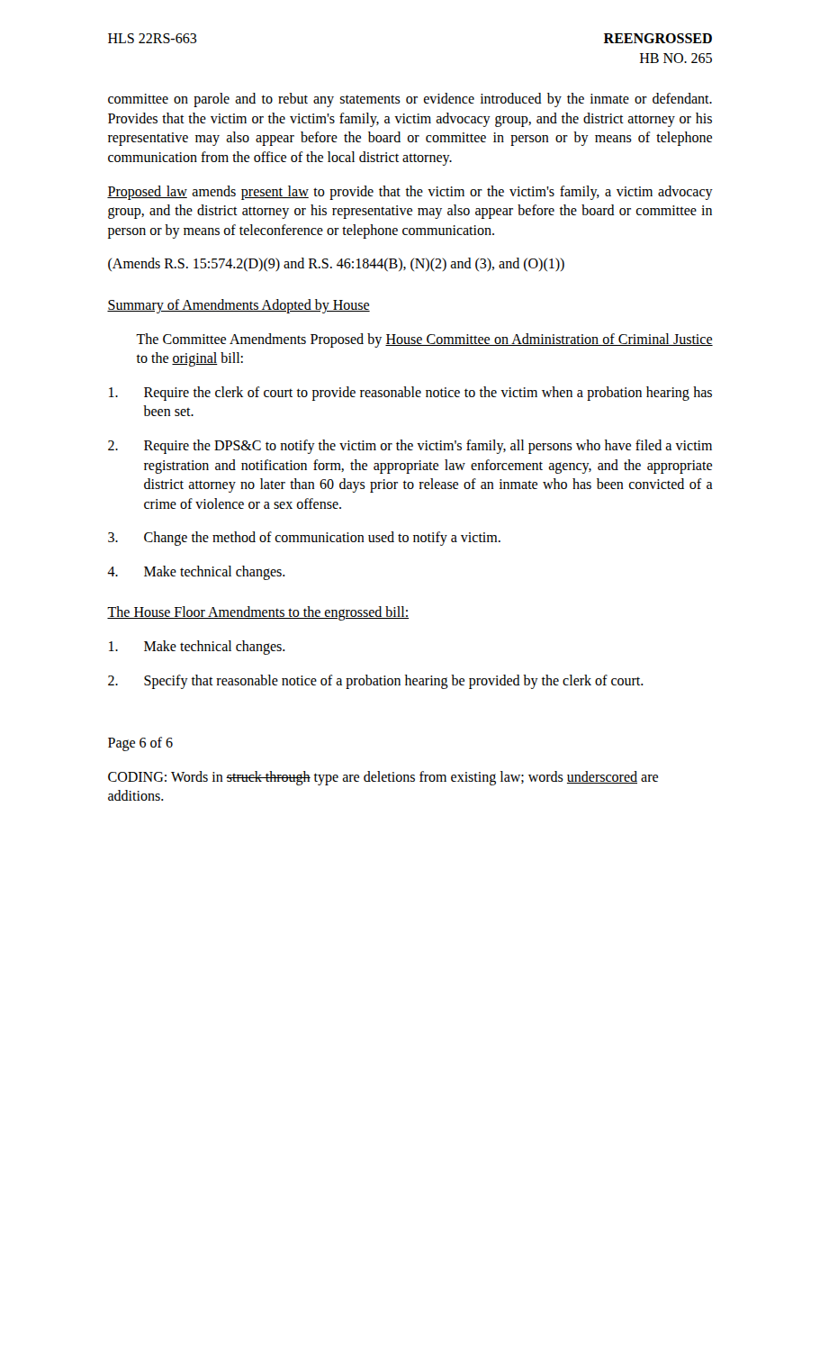HLS 22RS-663
REENGROSSED HB NO. 265
committee on parole and to rebut any statements or evidence introduced by the inmate or defendant. Provides that the victim or the victim's family, a victim advocacy group, and the district attorney or his representative may also appear before the board or committee in person or by means of telephone communication from the office of the local district attorney.
Proposed law amends present law to provide that the victim or the victim's family, a victim advocacy group, and the district attorney or his representative may also appear before the board or committee in person or by means of teleconference or telephone communication.
(Amends R.S. 15:574.2(D)(9) and R.S. 46:1844(B), (N)(2) and (3), and (O)(1))
Summary of Amendments Adopted by House
The Committee Amendments Proposed by House Committee on Administration of Criminal Justice to the original bill:
Require the clerk of court to provide reasonable notice to the victim when a probation hearing has been set.
Require the DPS&C to notify the victim or the victim's family, all persons who have filed a victim registration and notification form, the appropriate law enforcement agency, and the appropriate district attorney no later than 60 days prior to release of an inmate who has been convicted of a crime of violence or a sex offense.
Change the method of communication used to notify a victim.
Make technical changes.
The House Floor Amendments to the engrossed bill:
Make technical changes.
Specify that reasonable notice of a probation hearing be provided by the clerk of court.
Page 6 of 6
CODING: Words in struck through type are deletions from existing law; words underscored are additions.